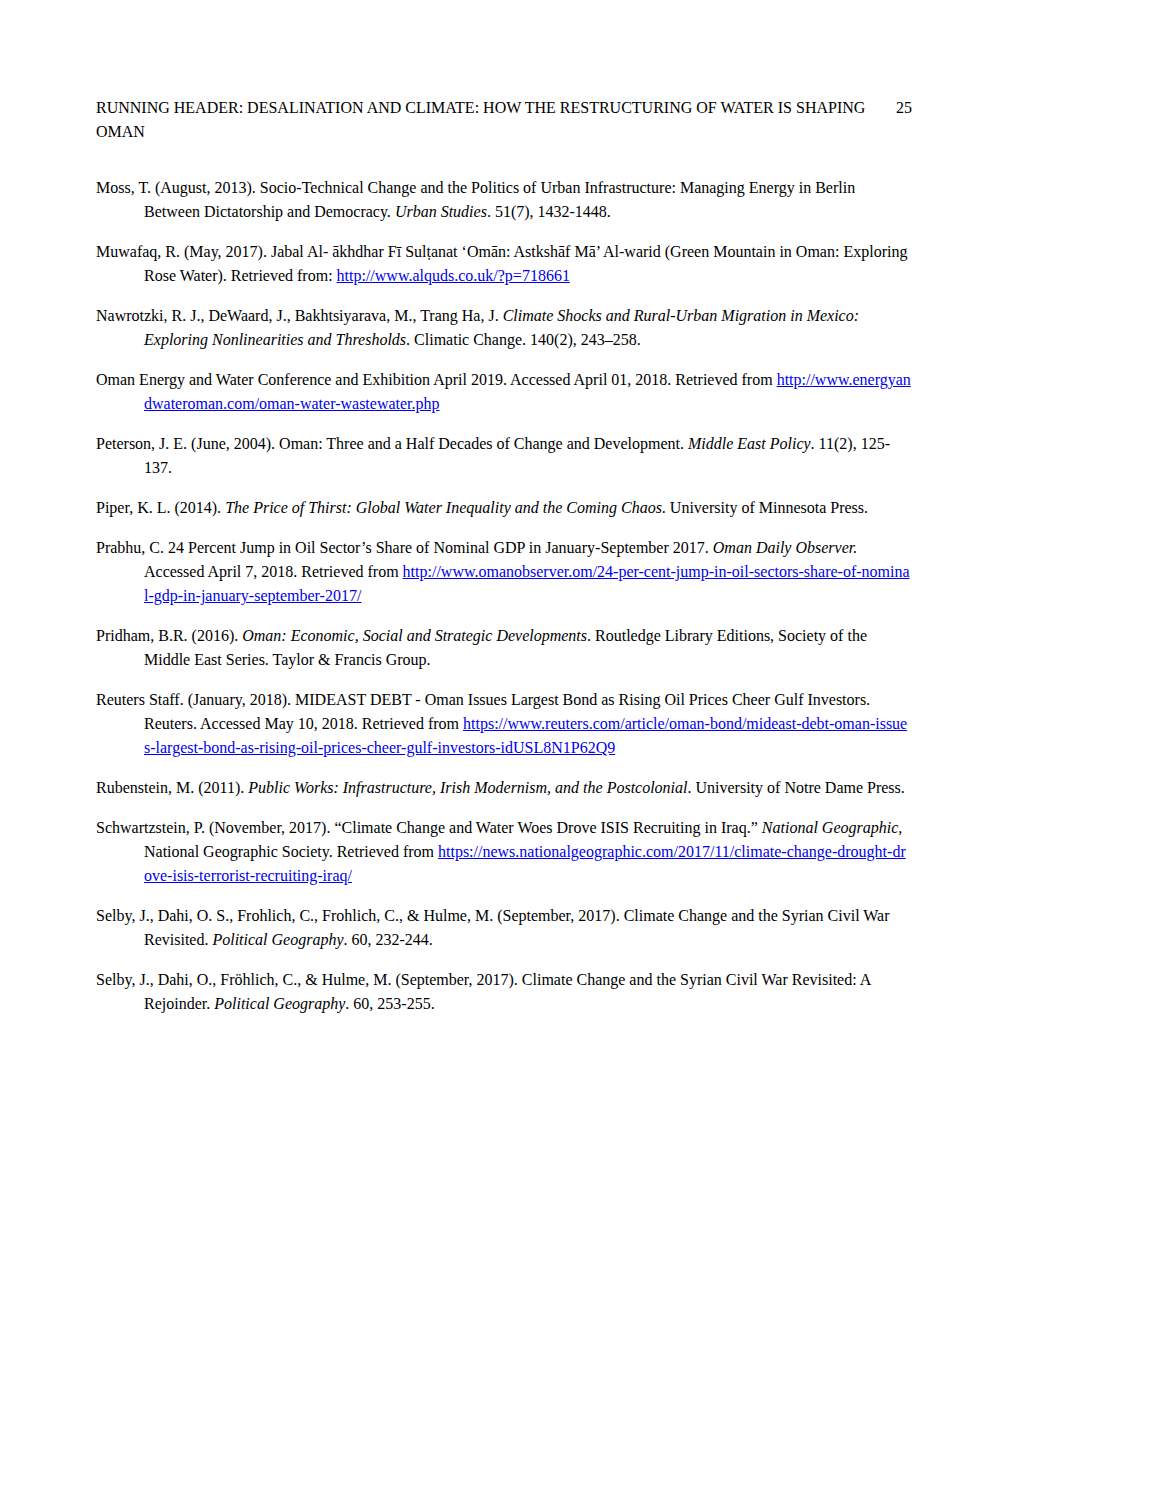Running Header: DESALINATION AND CLIMATE: HOW THE RESTRUCTURING OF WATER IS SHAPING OMAN
25
Moss, T. (August, 2013). Socio-Technical Change and the Politics of Urban Infrastructure: Managing Energy in Berlin Between Dictatorship and Democracy. Urban Studies. 51(7), 1432-1448.
Muwafaq, R. (May, 2017). Jabal Al- ākhdhar Fī Sulṭanat ‘Omān: Astkshāf Mā’ Al-warid (Green Mountain in Oman: Exploring Rose Water). Retrieved from: http://www.alquds.co.uk/?p=718661
Nawrotzki, R. J., DeWaard, J., Bakhtsiyarava, M., Trang Ha, J. Climate Shocks and Rural-Urban Migration in Mexico: Exploring Nonlinearities and Thresholds. Climatic Change. 140(2), 243–258.
Oman Energy and Water Conference and Exhibition April 2019. Accessed April 01, 2018. Retrieved from http://www.energyandwateroman.com/oman-water-wastewater.php
Peterson, J. E. (June, 2004). Oman: Three and a Half Decades of Change and Development. Middle East Policy. 11(2), 125-137.
Piper, K. L. (2014). The Price of Thirst: Global Water Inequality and the Coming Chaos. University of Minnesota Press.
Prabhu, C. 24 Percent Jump in Oil Sector’s Share of Nominal GDP in January-September 2017. Oman Daily Observer. Accessed April 7, 2018. Retrieved from http://www.omanobserver.om/24-per-cent-jump-in-oil-sectors-share-of-nominal-gdp-in-january-september-2017/
Pridham, B.R. (2016). Oman: Economic, Social and Strategic Developments. Routledge Library Editions, Society of the Middle East Series. Taylor & Francis Group.
Reuters Staff. (January, 2018). MIDEAST DEBT - Oman Issues Largest Bond as Rising Oil Prices Cheer Gulf Investors. Reuters. Accessed May 10, 2018. Retrieved from https://www.reuters.com/article/oman-bond/mideast-debt-oman-issues-largest-bond-as-rising-oil-prices-cheer-gulf-investors-idUSL8N1P62Q9
Rubenstein, M. (2011). Public Works: Infrastructure, Irish Modernism, and the Postcolonial. University of Notre Dame Press.
Schwartzstein, P. (November, 2017). “Climate Change and Water Woes Drove ISIS Recruiting in Iraq.” National Geographic, National Geographic Society. Retrieved from https://news.nationalgeographic.com/2017/11/climate-change-drought-drove-isis-terrorist-recruiting-iraq/
Selby, J., Dahi, O. S., Frohlich, C., Frohlich, C., & Hulme, M. (September, 2017). Climate Change and the Syrian Civil War Revisited. Political Geography. 60, 232-244.
Selby, J., Dahi, O., Fröhlich, C., & Hulme, M. (September, 2017). Climate Change and the Syrian Civil War Revisited: A Rejoinder. Political Geography. 60, 253-255.